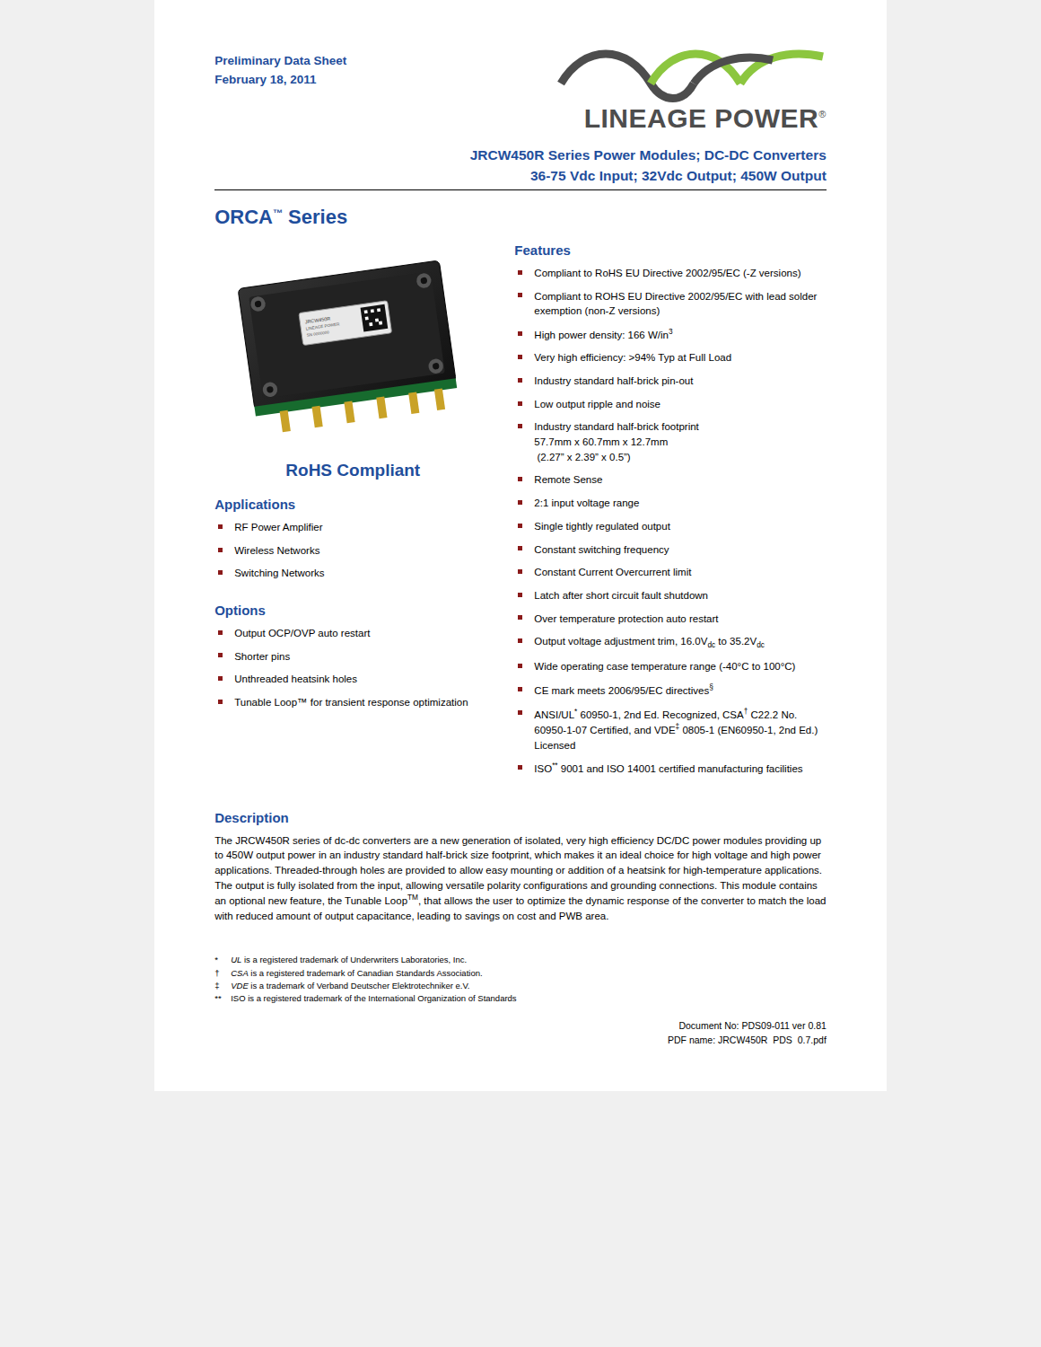Preliminary Data Sheet
February 18, 2011
LINEAGE POWER®
JRCW450R Series Power Modules; DC-DC Converters
36-75 Vdc Input; 32Vdc Output; 450W Output
ORCA™ Series
RoHS Compliant
Applications
RF Power Amplifier
Wireless Networks
Switching Networks
Options
Output OCP/OVP auto restart
Shorter pins
Unthreaded heatsink holes
Tunable Loop™ for transient response optimization
Features
Compliant to RoHS EU Directive 2002/95/EC (-Z versions)
Compliant to ROHS EU Directive 2002/95/EC with lead solder exemption (non-Z versions)
High power density: 166 W/in3
Very high efficiency: >94% Typ at Full Load
Industry standard half-brick pin-out
Low output ripple and noise
Industry standard half-brick footprint
57.7mm x 60.7mm x 12.7mm
(2.27” x 2.39” x 0.5”)
Remote Sense
2:1 input voltage range
Single tightly regulated output
Constant switching frequency
Constant Current Overcurrent limit
Latch after short circuit fault shutdown
Over temperature protection auto restart
Output voltage adjustment trim, 16.0Vdc to 35.2Vdc
Wide operating case temperature range (-40°C to 100°C)
CE mark meets 2006/95/EC directives§
ANSI/UL* 60950-1, 2nd Ed. Recognized, CSA† C22.2 No. 60950-1-07 Certified, and VDE‡ 0805-1 (EN60950-1, 2nd Ed.) Licensed
ISO** 9001 and ISO 14001 certified manufacturing facilities
Description
The JRCW450R series of dc-dc converters are a new generation of isolated, very high efficiency DC/DC power modules providing up to 450W output power in an industry standard half-brick size footprint, which makes it an ideal choice for high voltage and high power applications. Threaded-through holes are provided to allow easy mounting or addition of a heatsink for high-temperature applications. The output is fully isolated from the input, allowing versatile polarity configurations and grounding connections. This module contains an optional new feature, the Tunable LoopTM, that allows the user to optimize the dynamic response of the converter to match the load with reduced amount of output capacitance, leading to savings on cost and PWB area.
*UL is a registered trademark of Underwriters Laboratories, Inc.
†CSA is a registered trademark of Canadian Standards Association.
‡VDE is a trademark of Verband Deutscher Elektrotechniker e.V.
**ISO is a registered trademark of the International Organization of Standards
Document No: PDS09-011 ver 0.81
PDF name: JRCW450R PDS 0.7.pdf